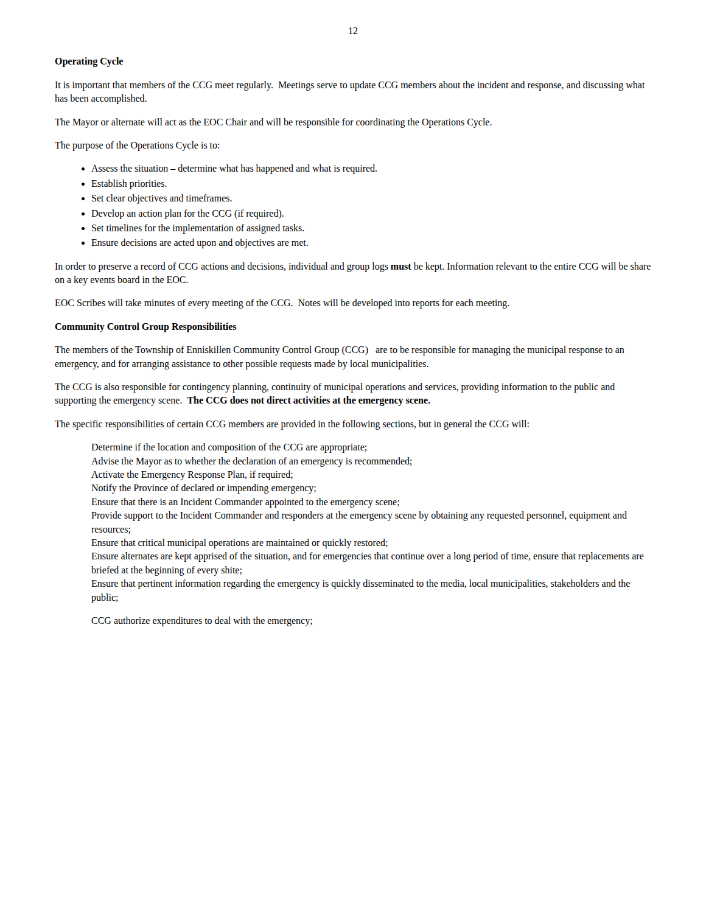12
Operating Cycle
It is important that members of the CCG meet regularly. Meetings serve to update CCG members about the incident and response, and discussing what has been accomplished.
The Mayor or alternate will act as the EOC Chair and will be responsible for coordinating the Operations Cycle.
The purpose of the Operations Cycle is to:
Assess the situation – determine what has happened and what is required.
Establish priorities.
Set clear objectives and timeframes.
Develop an action plan for the CCG (if required).
Set timelines for the implementation of assigned tasks.
Ensure decisions are acted upon and objectives are met.
In order to preserve a record of CCG actions and decisions, individual and group logs must be kept. Information relevant to the entire CCG will be share on a key events board in the EOC.
EOC Scribes will take minutes of every meeting of the CCG. Notes will be developed into reports for each meeting.
Community Control Group Responsibilities
The members of the Township of Enniskillen Community Control Group (CCG) are to be responsible for managing the municipal response to an emergency, and for arranging assistance to other possible requests made by local municipalities.
The CCG is also responsible for contingency planning, continuity of municipal operations and services, providing information to the public and supporting the emergency scene. The CCG does not direct activities at the emergency scene.
The specific responsibilities of certain CCG members are provided in the following sections, but in general the CCG will:
Determine if the location and composition of the CCG are appropriate;
Advise the Mayor as to whether the declaration of an emergency is recommended;
Activate the Emergency Response Plan, if required;
Notify the Province of declared or impending emergency;
Ensure that there is an Incident Commander appointed to the emergency scene;
Provide support to the Incident Commander and responders at the emergency scene by obtaining any requested personnel, equipment and resources;
Ensure that critical municipal operations are maintained or quickly restored;
Ensure alternates are kept apprised of the situation, and for emergencies that continue over a long period of time, ensure that replacements are briefed at the beginning of every shite;
Ensure that pertinent information regarding the emergency is quickly disseminated to the media, local municipalities, stakeholders and the public;
CCG authorize expenditures to deal with the emergency;